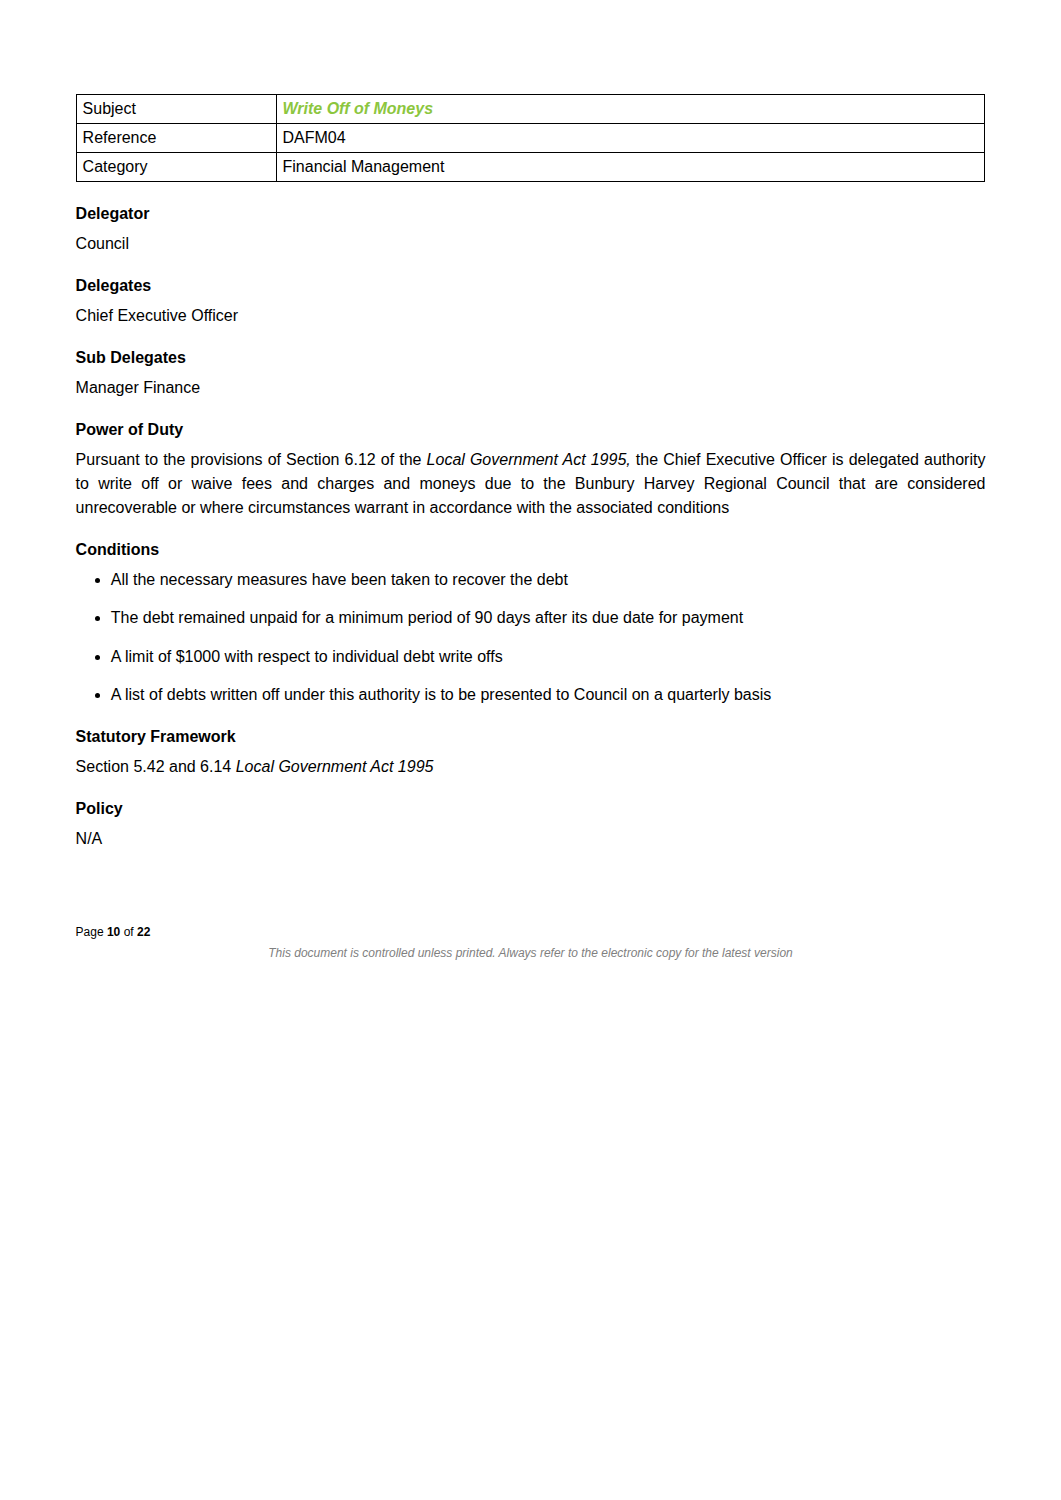| Subject | Write Off of Moneys |
| Reference | DAFM04 |
| Category | Financial Management |
Delegator
Council
Delegates
Chief Executive Officer
Sub Delegates
Manager Finance
Power of Duty
Pursuant to the provisions of Section 6.12 of the Local Government Act 1995, the Chief Executive Officer is delegated authority to write off or waive fees and charges and moneys due to the Bunbury Harvey Regional Council that are considered unrecoverable or where circumstances warrant in accordance with the associated conditions
Conditions
All the necessary measures have been taken to recover the debt
The debt remained unpaid for a minimum period of 90 days after its due date for payment
A limit of $1000 with respect to individual debt write offs
A list of debts written off under this authority is to be presented to Council on a quarterly basis
Statutory Framework
Section 5.42 and 6.14 Local Government Act 1995
Policy
N/A
Page 10 of 22
This document is controlled unless printed. Always refer to the electronic copy for the latest version